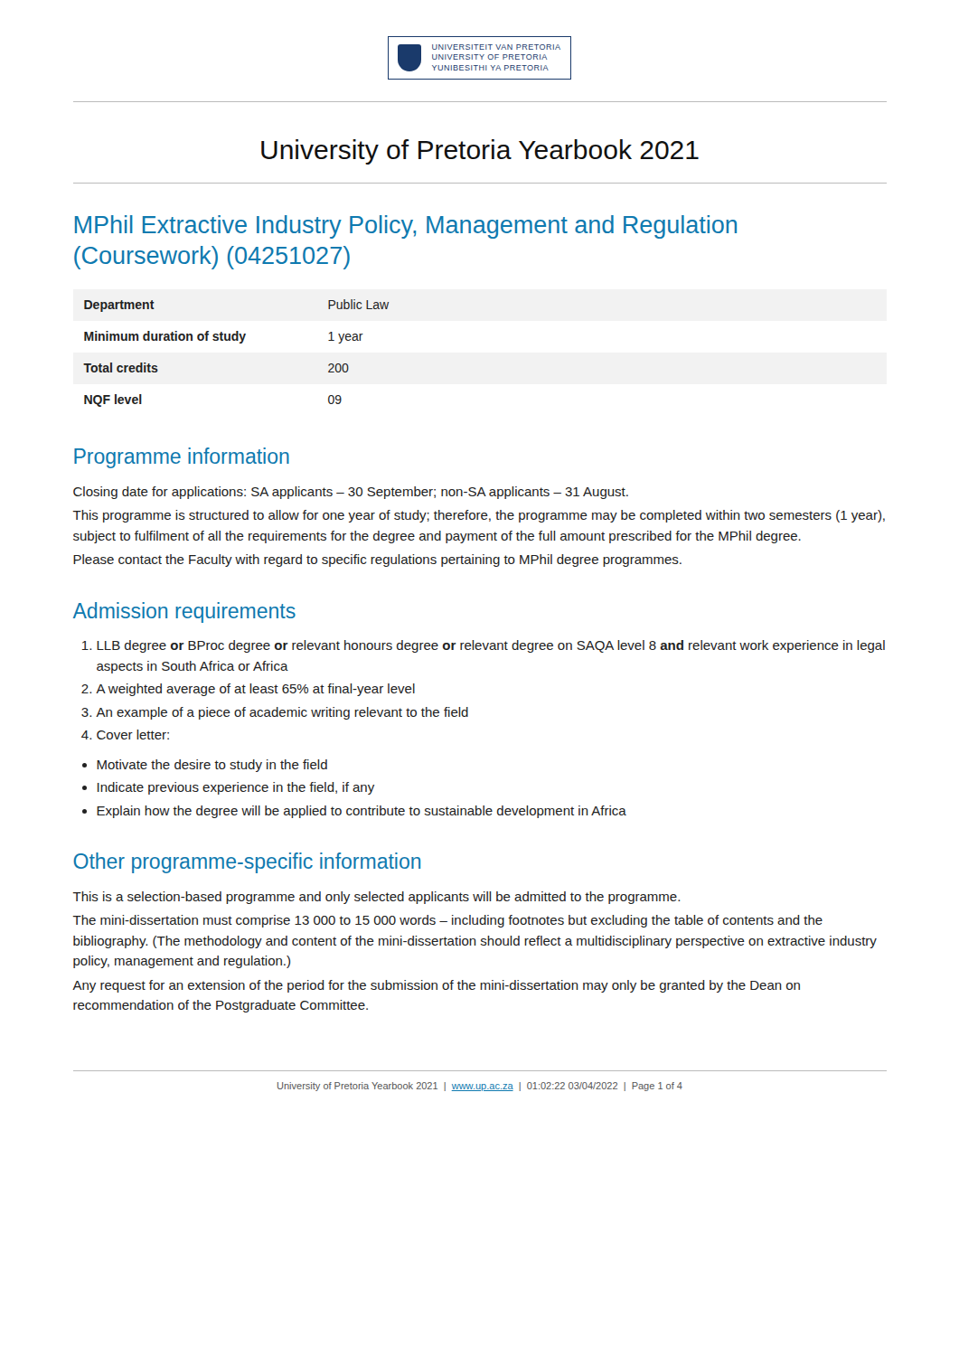UNIVERSITEIT VAN PRETORIA
UNIVERSITY OF PRETORIA
YUNIBESITHI YA PRETORIA
University of Pretoria Yearbook 2021
MPhil Extractive Industry Policy, Management and Regulation (Coursework) (04251027)
| Department | Public Law |
| Minimum duration of study | 1 year |
| Total credits | 200 |
| NQF level | 09 |
Programme information
Closing date for applications: SA applicants – 30 September; non-SA applicants – 31 August.
This programme is structured to allow for one year of study; therefore, the programme may be completed within two semesters (1 year), subject to fulfilment of all the requirements for the degree and payment of the full amount prescribed for the MPhil degree.
Please contact the Faculty with regard to specific regulations pertaining to MPhil degree programmes.
Admission requirements
LLB degree or BProc degree or relevant honours degree or relevant degree on SAQA level 8 and relevant work experience in legal aspects in South Africa or Africa
A weighted average of at least 65% at final-year level
An example of a piece of academic writing relevant to the field
Cover letter:
Motivate the desire to study in the field
Indicate previous experience in the field, if any
Explain how the degree will be applied to contribute to sustainable development in Africa
Other programme-specific information
This is a selection-based programme and only selected applicants will be admitted to the programme.
The mini-dissertation must comprise 13 000 to 15 000 words – including footnotes but excluding the table of contents and the bibliography. (The methodology and content of the mini-dissertation should reflect a multidisciplinary perspective on extractive industry policy, management and regulation.)
Any request for an extension of the period for the submission of the mini-dissertation may only be granted by the Dean on recommendation of the Postgraduate Committee.
University of Pretoria Yearbook 2021 | www.up.ac.za | 01:02:22 03/04/2022 | Page 1 of 4